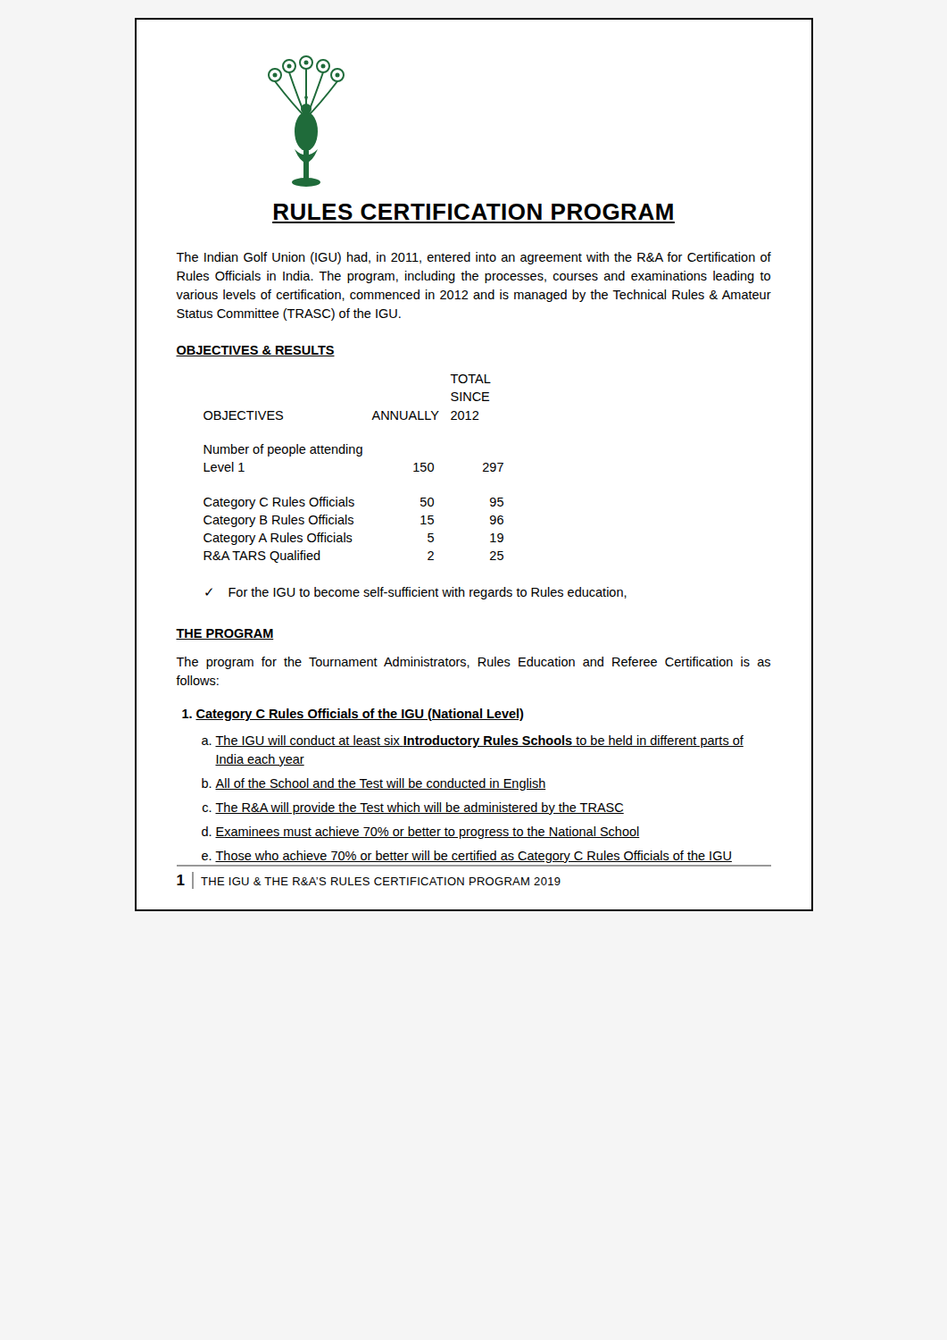RULES CERTIFICATION PROGRAM
The Indian Golf Union (IGU) had, in 2011, entered into an agreement with the R&A for Certification of Rules Officials in India. The program, including the processes, courses and examinations leading to various levels of certification, commenced in 2012 and is managed by the Technical Rules & Amateur Status Committee (TRASC) of the IGU.
OBJECTIVES & RESULTS
| OBJECTIVES | ANNUALLY | TOTAL SINCE 2012 |
| --- | --- | --- |
| Number of people attending Level 1 | 150 | 297 |
| Category C Rules Officials | 50 | 95 |
| Category B Rules Officials | 15 | 96 |
| Category A Rules Officials | 5 | 19 |
| R&A TARS Qualified | 2 | 25 |
✓For the IGU to become self-sufficient with regards to Rules education,
THE PROGRAM
The program for the Tournament Administrators, Rules Education and Referee Certification is as follows:
Category C Rules Officials of the IGU (National Level)
The IGU will conduct at least six Introductory Rules Schools to be held in different parts of India each year
All of the School and the Test will be conducted in English
The R&A will provide the Test which will be administered by the TRASC
Examinees must achieve 70% or better to progress to the National School
Those who achieve 70% or better will be certified as Category C Rules Officials of the IGU
1 THE IGU & THE R&A’S RULES CERTIFICATION PROGRAM 2019